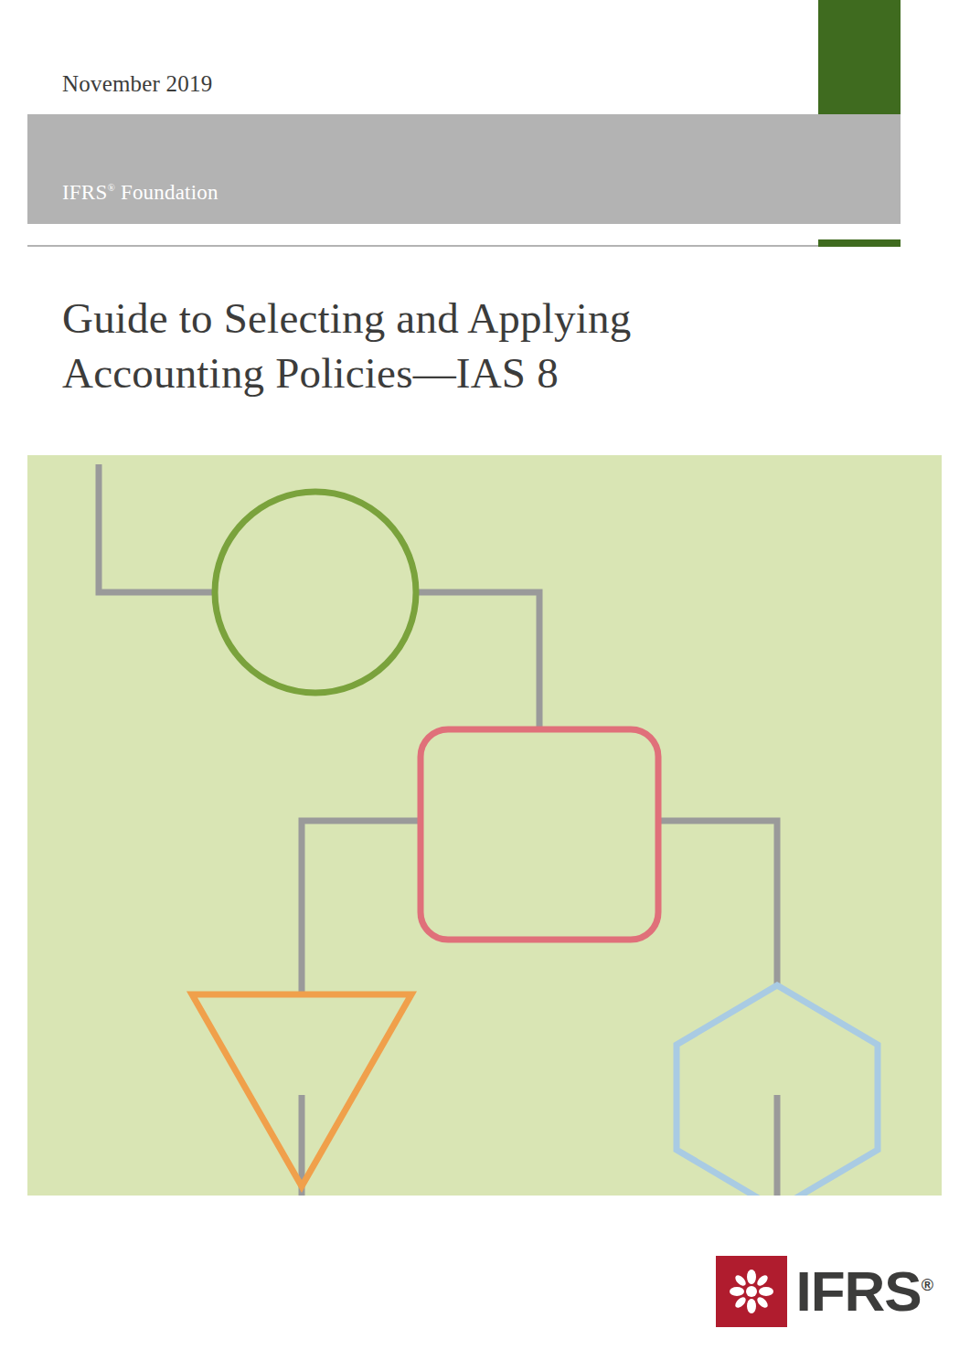November 2019
IFRS® Foundation
Guide to Selecting and Applying
Accounting Policies—IAS 8
IFRS®